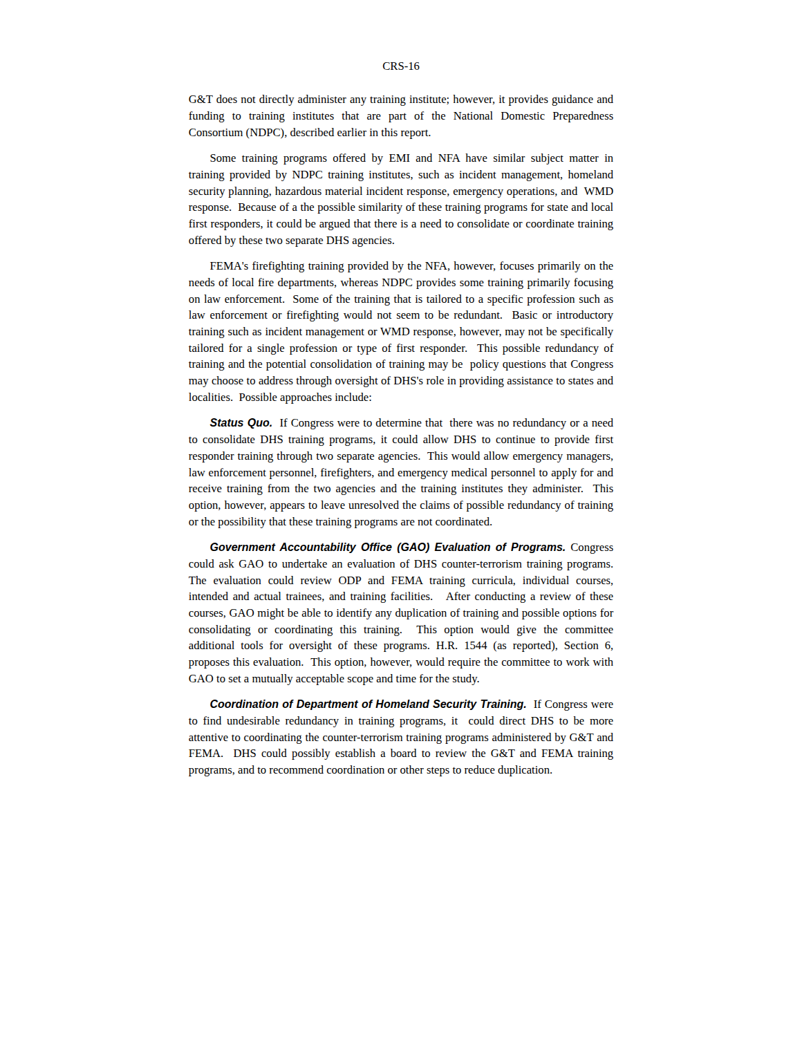CRS-16
G&T does not directly administer any training institute; however, it provides guidance and funding to training institutes that are part of the National Domestic Preparedness Consortium (NDPC), described earlier in this report.
Some training programs offered by EMI and NFA have similar subject matter in training provided by NDPC training institutes, such as incident management, homeland security planning, hazardous material incident response, emergency operations, and WMD response. Because of a the possible similarity of these training programs for state and local first responders, it could be argued that there is a need to consolidate or coordinate training offered by these two separate DHS agencies.
FEMA's firefighting training provided by the NFA, however, focuses primarily on the needs of local fire departments, whereas NDPC provides some training primarily focusing on law enforcement. Some of the training that is tailored to a specific profession such as law enforcement or firefighting would not seem to be redundant. Basic or introductory training such as incident management or WMD response, however, may not be specifically tailored for a single profession or type of first responder. This possible redundancy of training and the potential consolidation of training may be policy questions that Congress may choose to address through oversight of DHS's role in providing assistance to states and localities. Possible approaches include:
Status Quo. If Congress were to determine that there was no redundancy or a need to consolidate DHS training programs, it could allow DHS to continue to provide first responder training through two separate agencies. This would allow emergency managers, law enforcement personnel, firefighters, and emergency medical personnel to apply for and receive training from the two agencies and the training institutes they administer. This option, however, appears to leave unresolved the claims of possible redundancy of training or the possibility that these training programs are not coordinated.
Government Accountability Office (GAO) Evaluation of Programs. Congress could ask GAO to undertake an evaluation of DHS counter-terrorism training programs. The evaluation could review ODP and FEMA training curricula, individual courses, intended and actual trainees, and training facilities. After conducting a review of these courses, GAO might be able to identify any duplication of training and possible options for consolidating or coordinating this training. This option would give the committee additional tools for oversight of these programs. H.R. 1544 (as reported), Section 6, proposes this evaluation. This option, however, would require the committee to work with GAO to set a mutually acceptable scope and time for the study.
Coordination of Department of Homeland Security Training. If Congress were to find undesirable redundancy in training programs, it could direct DHS to be more attentive to coordinating the counter-terrorism training programs administered by G&T and FEMA. DHS could possibly establish a board to review the G&T and FEMA training programs, and to recommend coordination or other steps to reduce duplication.